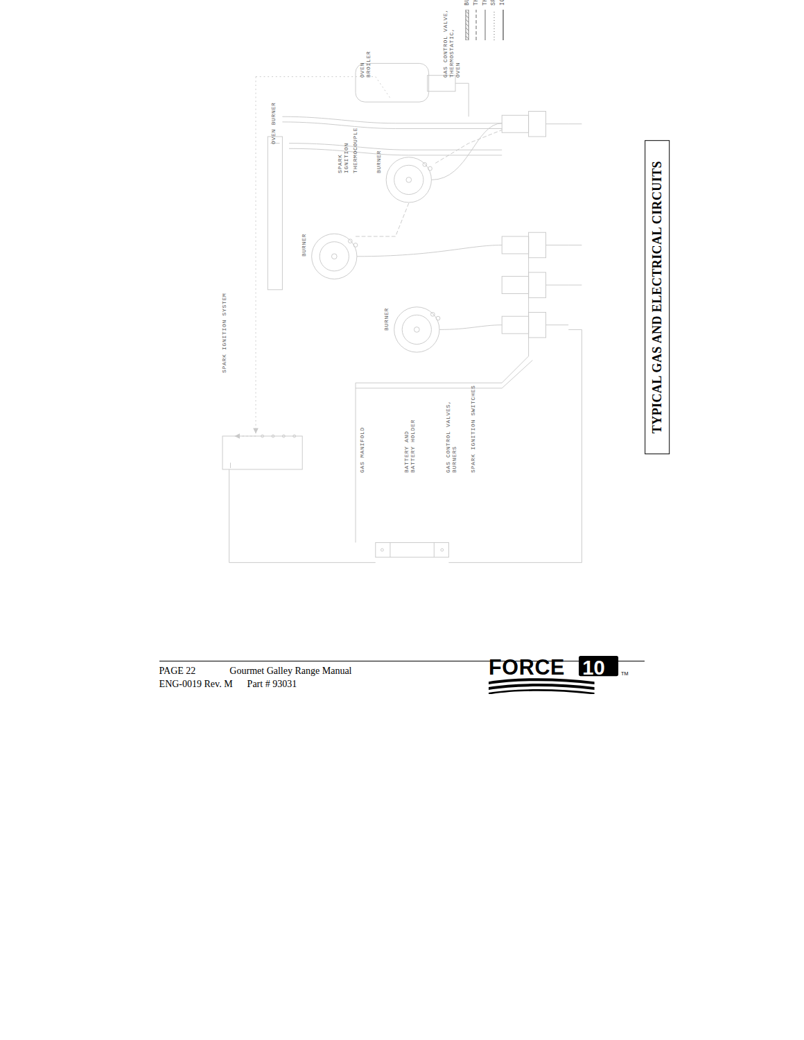| | BURNER GAS SUPPLY LINE |
| | THERMOSTATIC VALVE CAPILLARY |
| | THERMOCOUPLE WIRE |
| | SPARK IGNITION WIRE |
| | IGNITION PRIMARY CIRCUIT |
OVEN
BROILER
GAS CONTROL VALVE,
THERMOSTATIC,
OVEN
OVEN BURNER
SPARK
IGNITION
THERMOCOUPLE
BURNER
BURNER
BURNER
SPARK IGNITION SYSTEM
GAS MANIFOLD
BATTERY AND
BATTERY HOLDER
GAS CONTROL VALVES,
BURNERS
SPARK IGNITION SWITCHES
TYPICAL GAS AND ELECTRICAL CIRCUITS
PAGE 22 Gourmet Galley Range Manual
ENG-0019 Rev. M Part # 93031
FORCE 10 TM